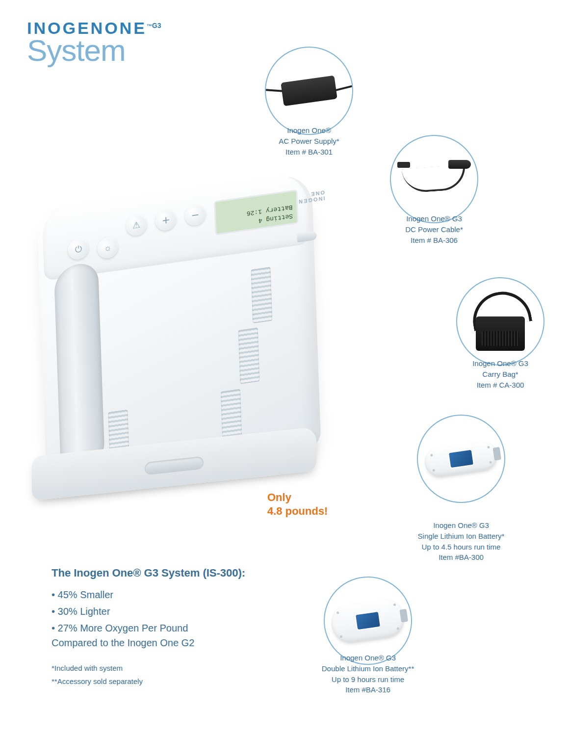INOGENONE™G3
System
⏻
☼
⚠
+
−
Setting 4
Battery 1:26
INOGEN ONE
Only
4.8 pounds!
Inogen One®
AC Power Supply*
Item # BA-301
Inogen One® G3
DC Power Cable*
Item # BA-306
Inogen One® G3
Carry Bag*
Item # CA-300
Inogen One® G3
Single Lithium Ion Battery*
Up to 4.5 hours run time
Item #BA-300
Inogen One® G3
Double Lithium Ion Battery**
Up to 9 hours run time
Item #BA-316
The Inogen One® G3 System (IS-300):
45% Smaller
30% Lighter
27% More Oxygen Per Pound
Compared to the Inogen One G2
*Included with system
**Accessory sold separately